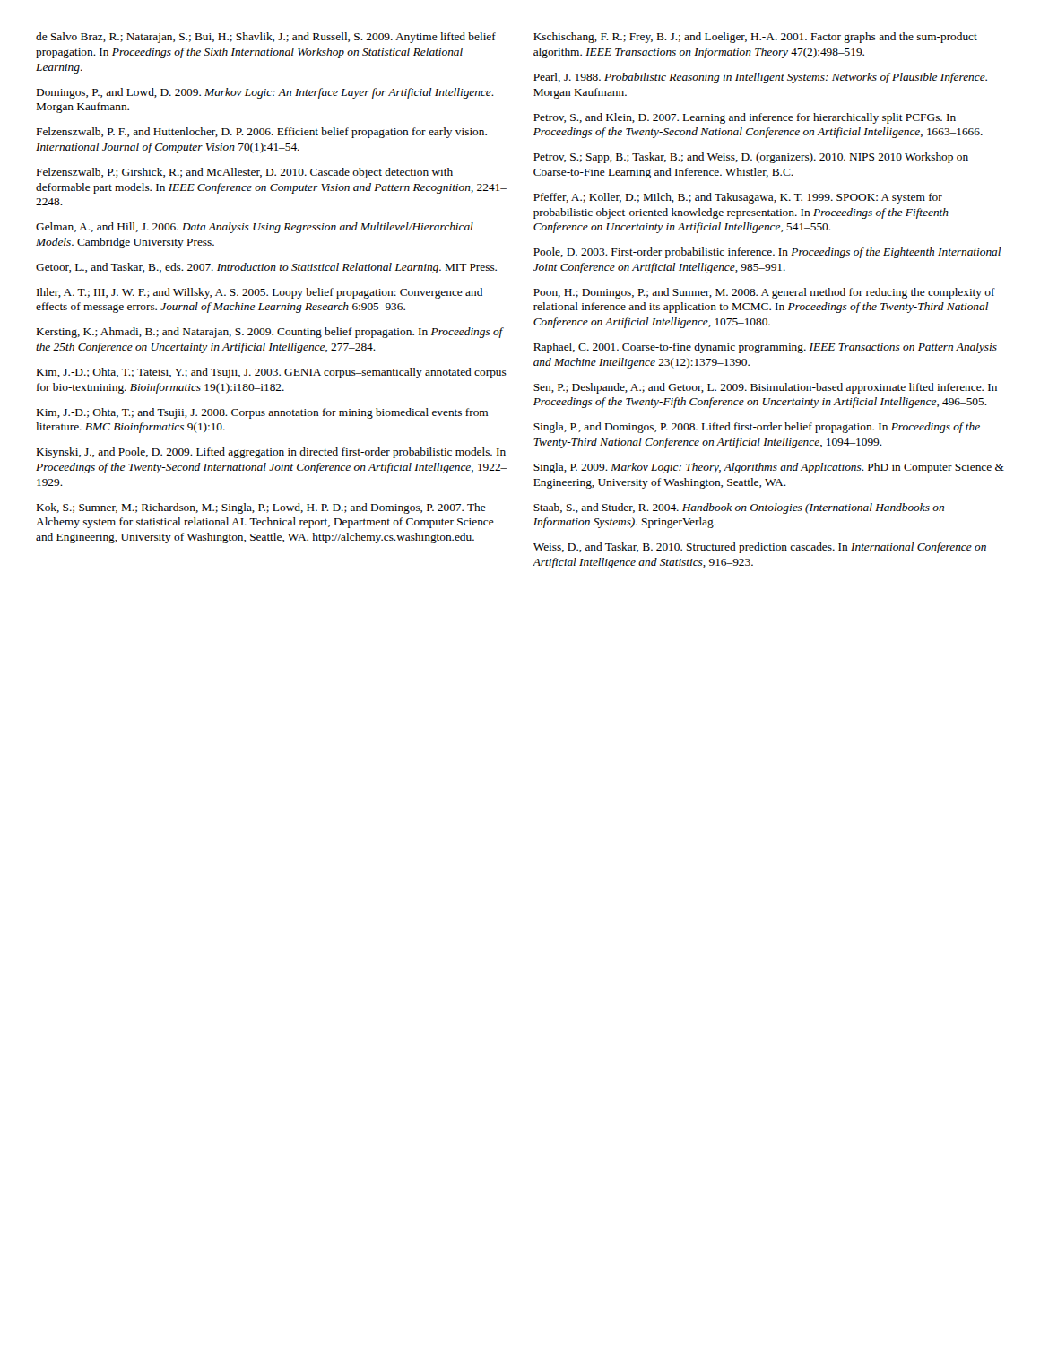de Salvo Braz, R.; Natarajan, S.; Bui, H.; Shavlik, J.; and Russell, S. 2009. Anytime lifted belief propagation. In Proceedings of the Sixth International Workshop on Statistical Relational Learning.
Domingos, P., and Lowd, D. 2009. Markov Logic: An Interface Layer for Artificial Intelligence. Morgan Kaufmann.
Felzenszwalb, P. F., and Huttenlocher, D. P. 2006. Efficient belief propagation for early vision. International Journal of Computer Vision 70(1):41–54.
Felzenszwalb, P.; Girshick, R.; and McAllester, D. 2010. Cascade object detection with deformable part models. In IEEE Conference on Computer Vision and Pattern Recognition, 2241–2248.
Gelman, A., and Hill, J. 2006. Data Analysis Using Regression and Multilevel/Hierarchical Models. Cambridge University Press.
Getoor, L., and Taskar, B., eds. 2007. Introduction to Statistical Relational Learning. MIT Press.
Ihler, A. T.; III, J. W. F.; and Willsky, A. S. 2005. Loopy belief propagation: Convergence and effects of message errors. Journal of Machine Learning Research 6:905–936.
Kersting, K.; Ahmadi, B.; and Natarajan, S. 2009. Counting belief propagation. In Proceedings of the 25th Conference on Uncertainty in Artificial Intelligence, 277–284.
Kim, J.-D.; Ohta, T.; Tateisi, Y.; and Tsujii, J. 2003. GENIA corpus–semantically annotated corpus for bio-textmining. Bioinformatics 19(1):i180–i182.
Kim, J.-D.; Ohta, T.; and Tsujii, J. 2008. Corpus annotation for mining biomedical events from literature. BMC Bioinformatics 9(1):10.
Kisynski, J., and Poole, D. 2009. Lifted aggregation in directed first-order probabilistic models. In Proceedings of the Twenty-Second International Joint Conference on Artificial Intelligence, 1922–1929.
Kok, S.; Sumner, M.; Richardson, M.; Singla, P.; Lowd, H. P. D.; and Domingos, P. 2007. The Alchemy system for statistical relational AI. Technical report, Department of Computer Science and Engineering, University of Washington, Seattle, WA. http://alchemy.cs.washington.edu.
Kschischang, F. R.; Frey, B. J.; and Loeliger, H.-A. 2001. Factor graphs and the sum-product algorithm. IEEE Transactions on Information Theory 47(2):498–519.
Pearl, J. 1988. Probabilistic Reasoning in Intelligent Systems: Networks of Plausible Inference. Morgan Kaufmann.
Petrov, S., and Klein, D. 2007. Learning and inference for hierarchically split PCFGs. In Proceedings of the Twenty-Second National Conference on Artificial Intelligence, 1663–1666.
Petrov, S.; Sapp, B.; Taskar, B.; and Weiss, D. (organizers). 2010. NIPS 2010 Workshop on Coarse-to-Fine Learning and Inference. Whistler, B.C.
Pfeffer, A.; Koller, D.; Milch, B.; and Takusagawa, K. T. 1999. SPOOK: A system for probabilistic object-oriented knowledge representation. In Proceedings of the Fifteenth Conference on Uncertainty in Artificial Intelligence, 541–550.
Poole, D. 2003. First-order probabilistic inference. In Proceedings of the Eighteenth International Joint Conference on Artificial Intelligence, 985–991.
Poon, H.; Domingos, P.; and Sumner, M. 2008. A general method for reducing the complexity of relational inference and its application to MCMC. In Proceedings of the Twenty-Third National Conference on Artificial Intelligence, 1075–1080.
Raphael, C. 2001. Coarse-to-fine dynamic programming. IEEE Transactions on Pattern Analysis and Machine Intelligence 23(12):1379–1390.
Sen, P.; Deshpande, A.; and Getoor, L. 2009. Bisimulation-based approximate lifted inference. In Proceedings of the Twenty-Fifth Conference on Uncertainty in Artificial Intelligence, 496–505.
Singla, P., and Domingos, P. 2008. Lifted first-order belief propagation. In Proceedings of the Twenty-Third National Conference on Artificial Intelligence, 1094–1099.
Singla, P. 2009. Markov Logic: Theory, Algorithms and Applications. PhD in Computer Science & Engineering, University of Washington, Seattle, WA.
Staab, S., and Studer, R. 2004. Handbook on Ontologies (International Handbooks on Information Systems). SpringerVerlag.
Weiss, D., and Taskar, B. 2010. Structured prediction cascades. In International Conference on Artificial Intelligence and Statistics, 916–923.